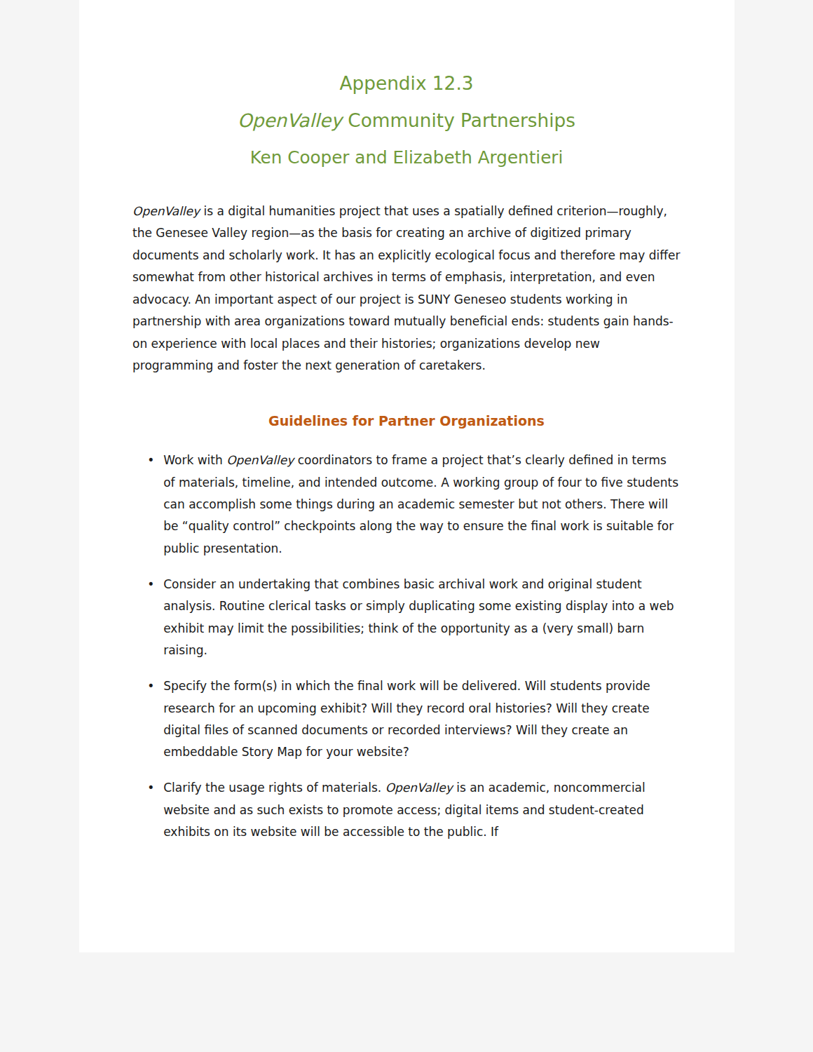Appendix 12.3
OpenValley Community Partnerships
Ken Cooper and Elizabeth Argentieri
OpenValley is a digital humanities project that uses a spatially defined criterion—roughly, the Genesee Valley region—as the basis for creating an archive of digitized primary documents and scholarly work. It has an explicitly ecological focus and therefore may differ somewhat from other historical archives in terms of emphasis, interpretation, and even advocacy. An important aspect of our project is SUNY Geneseo students working in partnership with area organizations toward mutually beneficial ends: students gain hands-on experience with local places and their histories; organizations develop new programming and foster the next generation of caretakers.
Guidelines for Partner Organizations
Work with OpenValley coordinators to frame a project that’s clearly defined in terms of materials, timeline, and intended outcome. A working group of four to five students can accomplish some things during an academic semester but not others. There will be “quality control” checkpoints along the way to ensure the final work is suitable for public presentation.
Consider an undertaking that combines basic archival work and original student analysis. Routine clerical tasks or simply duplicating some existing display into a web exhibit may limit the possibilities; think of the opportunity as a (very small) barn raising.
Specify the form(s) in which the final work will be delivered. Will students provide research for an upcoming exhibit? Will they record oral histories? Will they create digital files of scanned documents or recorded interviews? Will they create an embeddable Story Map for your website?
Clarify the usage rights of materials. OpenValley is an academic, noncommercial website and as such exists to promote access; digital items and student-created exhibits on its website will be accessible to the public. If